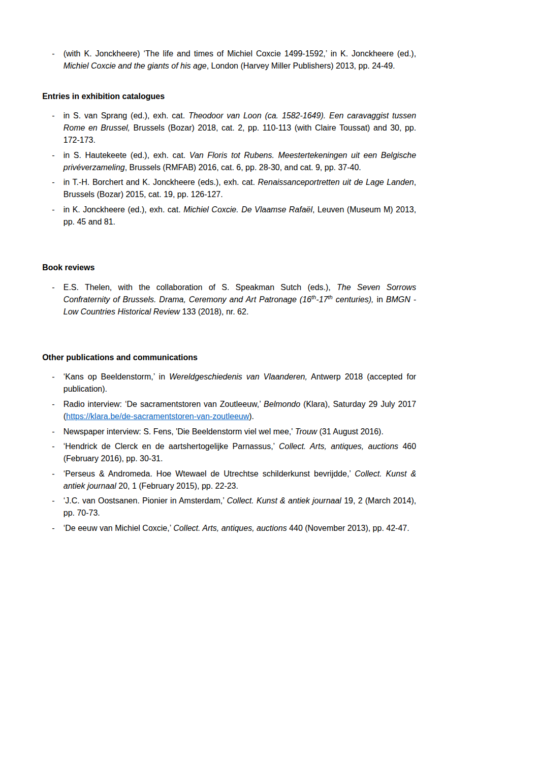(with K. Jonckheere) ‘The life and times of Michiel Coxcie 1499-1592,’ in K. Jonckheere (ed.), Michiel Coxcie and the giants of his age, London (Harvey Miller Publishers) 2013, pp. 24-49.
Entries in exhibition catalogues
in S. van Sprang (ed.), exh. cat. Theodoor van Loon (ca. 1582-1649). Een caravaggist tussen Rome en Brussel, Brussels (Bozar) 2018, cat. 2, pp. 110-113 (with Claire Toussat) and 30, pp. 172-173.
in S. Hautekeete (ed.), exh. cat. Van Floris tot Rubens. Meestertekeningen uit een Belgische privéverzameling, Brussels (RMFAB) 2016, cat. 6, pp. 28-30, and cat. 9, pp. 37-40.
in T.-H. Borchert and K. Jonckheere (eds.), exh. cat. Renaissanceportretten uit de Lage Landen, Brussels (Bozar) 2015, cat. 19, pp. 126-127.
in K. Jonckheere (ed.), exh. cat. Michiel Coxcie. De Vlaamse Rafaël, Leuven (Museum M) 2013, pp. 45 and 81.
Book reviews
E.S. Thelen, with the collaboration of S. Speakman Sutch (eds.), The Seven Sorrows Confraternity of Brussels. Drama, Ceremony and Art Patronage (16th-17th centuries), in BMGN - Low Countries Historical Review 133 (2018), nr. 62.
Other publications and communications
‘Kans op Beeldenstorm,’ in Wereldgeschiedenis van Vlaanderen, Antwerp 2018 (accepted for publication).
Radio interview: ‘De sacramentstoren van Zoutleeuw,’ Belmondo (Klara), Saturday 29 July 2017 (https://klara.be/de-sacramentstoren-van-zoutleeuw).
Newspaper interview: S. Fens, 'Die Beeldenstorm viel wel mee,' Trouw (31 August 2016).
‘Hendrick de Clerck en de aartshertogelijke Parnassus,’ Collect. Arts, antiques, auctions 460 (February 2016), pp. 30-31.
‘Perseus & Andromeda. Hoe Wtewael de Utrechtse schilderkunst bevrijdde,’ Collect. Kunst & antiek journaal 20, 1 (February 2015), pp. 22-23.
‘J.C. van Oostsanen. Pionier in Amsterdam,’ Collect. Kunst & antiek journaal 19, 2 (March 2014), pp. 70-73.
‘De eeuw van Michiel Coxcie,’ Collect. Arts, antiques, auctions 440 (November 2013), pp. 42-47.